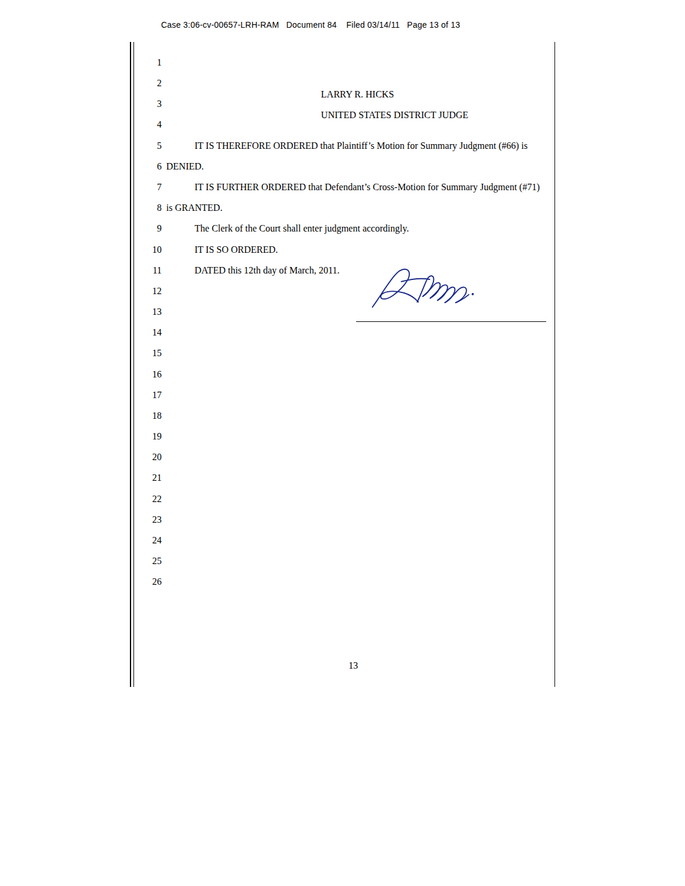Case 3:06-cv-00657-LRH-RAM Document 84 Filed 03/14/11 Page 13 of 13
1
2
3
4
5
6
7
8
9
10
11
12
13
14
15
16
17
18
19
20
21
22
23
24
25
26
IT IS THEREFORE ORDERED that Plaintiff’s Motion for Summary Judgment (#66) is
DENIED.
IT IS FURTHER ORDERED that Defendant’s Cross-Motion for Summary Judgment (#71)
is GRANTED.
The Clerk of the Court shall enter judgment accordingly.
IT IS SO ORDERED.
DATED this 12th day of March, 2011.
LARRY R. HICKS
UNITED STATES DISTRICT JUDGE
13